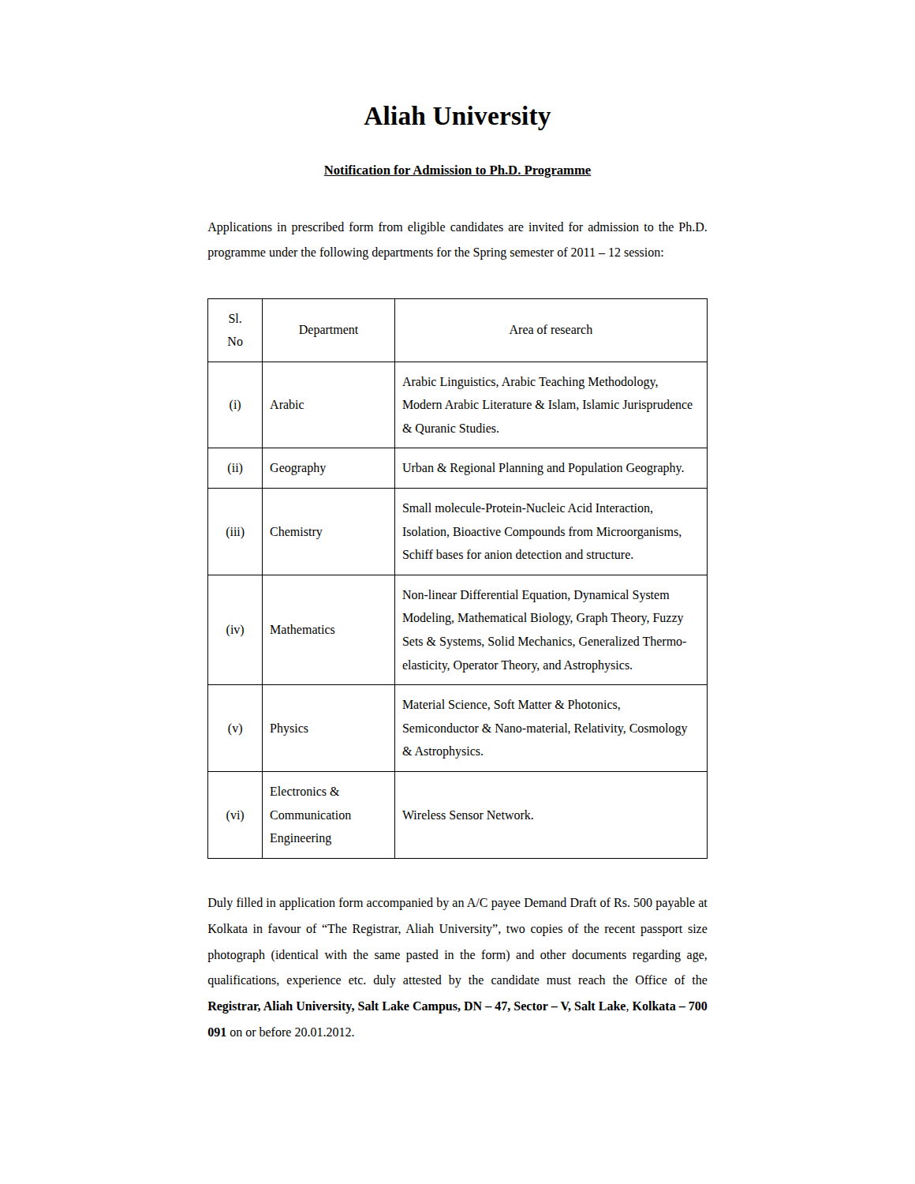Aliah University
Notification for Admission to Ph.D. Programme
Applications in prescribed form from eligible candidates are invited for admission to the Ph.D. programme under the following departments for the Spring semester of 2011 – 12 session:
| Sl. No | Department | Area of research |
| --- | --- | --- |
| (i) | Arabic | Arabic Linguistics, Arabic Teaching Methodology, Modern Arabic Literature & Islam, Islamic Jurisprudence & Quranic Studies. |
| (ii) | Geography | Urban & Regional Planning and Population Geography. |
| (iii) | Chemistry | Small molecule-Protein-Nucleic Acid Interaction, Isolation, Bioactive Compounds from Microorganisms, Schiff bases for anion detection and structure. |
| (iv) | Mathematics | Non-linear Differential Equation, Dynamical System Modeling, Mathematical Biology, Graph Theory, Fuzzy Sets & Systems, Solid Mechanics, Generalized Thermo-elasticity, Operator Theory, and Astrophysics. |
| (v) | Physics | Material Science, Soft Matter & Photonics, Semiconductor & Nano-material, Relativity, Cosmology & Astrophysics. |
| (vi) | Electronics & Communication Engineering | Wireless Sensor Network. |
Duly filled in application form accompanied by an A/C payee Demand Draft of Rs. 500 payable at Kolkata in favour of “The Registrar, Aliah University”, two copies of the recent passport size photograph (identical with the same pasted in the form) and other documents regarding age, qualifications, experience etc. duly attested by the candidate must reach the Office of the Registrar, Aliah University, Salt Lake Campus, DN – 47, Sector – V, Salt Lake, Kolkata – 700 091 on or before 20.01.2012.